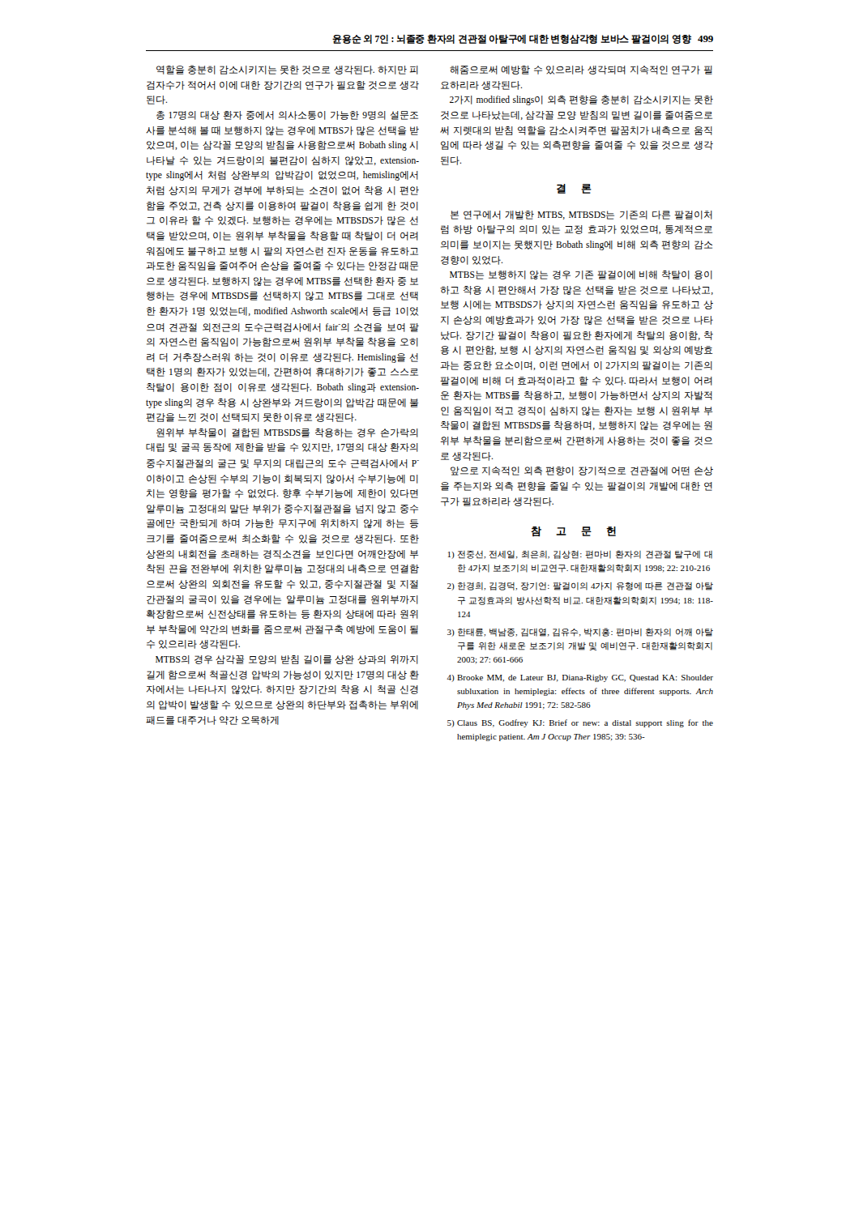윤용순 외 7인 : 뇌졸중 환자의 견관절 아탈구에 대한 변형삼각형 보바스 팔걸이의 영향 499
역할을 충분히 감소시키지는 못한 것으로 생각된다. 하지만 피검자수가 적어서 이에 대한 장기간의 연구가 필요할 것으로 생각된다.
총 17명의 대상 환자 중에서 의사소통이 가능한 9명의 설문조사를 분석해 볼 때 보행하지 않는 경우에 MTBS가 많은 선택을 받았으며, 이는 삼각꼴 모양의 받침을 사용함으로써 Bobath sling 시 나타날 수 있는 겨드랑이의 불편감이 심하지 않았고, extension-type sling에서 처럼 상완부의 압박감이 없었으며, hemisling에서 처럼 상지의 무게가 경부에 부하되는 소견이 없어 착용 시 편안함을 주었고, 건측 상지를 이용하여 팔걸이 착용을 쉽게 한 것이 그 이유라 할 수 있겠다. 보행하는 경우에는 MTBSDS가 많은 선택을 받았으며, 이는 원위부 부착물을 착용할 때 착탈이 더 어려워짐에도 불구하고 보행 시 팔의 자연스런 진자 운동을 유도하고 과도한 움직임을 줄여주어 손상을 줄여줄 수 있다는 안정감 때문으로 생각된다. 보행하지 않는 경우에 MTBS를 선택한 환자 중 보행하는 경우에 MTBSDS를 선택하지 않고 MTBS를 그대로 선택한 환자가 1명 있었는데, modified Ashworth scale에서 등급 1이었으며 견관절 외전근의 도수근력검사에서 fair-의 소견을 보여 팔의 자연스런 움직임이 가능함으로써 원위부 부착물 착용을 오히려 더 거추장스러워 하는 것이 이유로 생각된다. Hemisling을 선택한 1명의 환자가 있었는데, 간편하여 휴대하기가 좋고 스스로 착탈이 용이한 점이 이유로 생각된다. Bobath sling과 extension-type sling의 경우 착용 시 상완부와 겨드랑이의 압박감 때문에 불편감을 느낀 것이 선택되지 못한 이유로 생각된다.
원위부 부착물이 결합된 MTBSDS를 착용하는 경우 손가락의 대립 및 굴곡 동작에 제한을 받을 수 있지만, 17명의 대상 환자의 중수지절관절의 굴근 및 무지의 대립근의 도수 근력검사에서 P- 이하이고 손상된 수부의 기능이 회복되지 않아서 수부기능에 미치는 영향을 평가할 수 없었다. 향후 수부기능에 제한이 있다면 알루미늄 고정대의 말단 부위가 중수지절관절을 넘지 않고 중수골에만 국한되게 하며 가능한 무지구에 위치하지 않게 하는 등 크기를 줄여줌으로써 최소화할 수 있을 것으로 생각된다. 또한 상완의 내회전을 초래하는 경직소견을 보인다면 어깨안장에 부착된 끈을 전완부에 위치한 알루미늄 고정대의 내측으로 연결함으로써 상완의 외회전을 유도할 수 있고, 중수지절관절 및 지절간관절의 굴곡이 있을 경우에는 알루미늄 고정대를 원위부까지 확장함으로써 신전상태를 유도하는 등 환자의 상태에 따라 원위부 부착물에 약간의 변화를 줌으로써 관절구축 예방에 도움이 될 수 있으리라 생각된다.
MTBS의 경우 삼각꼴 모양의 받침 길이를 상완 상과의 위까지 길게 함으로써 척골신경 압박의 가능성이 있지만 17명의 대상 환자에서는 나타나지 않았다. 하지만 장기간의 착용 시 척골 신경의 압박이 발생할 수 있으므로 상완의 하단부와 접촉하는 부위에 패드를 대주거나 약간 오목하게
해줌으로써 예방할 수 있으리라 생각되며 지속적인 연구가 필요하리라 생각된다.
2가지 modified slings이 외측 편향을 충분히 감소시키지는 못한 것으로 나타났는데, 삼각꼴 모양 받침의 밑변 길이를 줄여줌으로써 지렛대의 받침 역할을 감소시켜주면 팔꿈치가 내측으로 움직임에 따라 생길 수 있는 외측편향을 줄여줄 수 있을 것으로 생각된다.
결 론
본 연구에서 개발한 MTBS, MTBSDS는 기존의 다른 팔걸이처럼 하방 아탈구의 의미 있는 교정 효과가 있었으며, 통계적으로 의미를 보이지는 못했지만 Bobath sling에 비해 외측 편향의 감소 경향이 있었다.
MTBS는 보행하지 않는 경우 기존 팔걸이에 비해 착탈이 용이하고 착용 시 편안해서 가장 많은 선택을 받은 것으로 나타났고, 보행 시에는 MTBSDS가 상지의 자연스런 움직임을 유도하고 상지 손상의 예방효과가 있어 가장 많은 선택을 받은 것으로 나타났다. 장기간 팔걸이 착용이 필요한 환자에게 착탈의 용이함, 착용 시 편안함, 보행 시 상지의 자연스런 움직임 및 외상의 예방효과는 중요한 요소이며, 이런 면에서 이 2가지의 팔걸이는 기존의 팔걸이에 비해 더 효과적이라고 할 수 있다. 따라서 보행이 어려운 환자는 MTBS를 착용하고, 보행이 가능하면서 상지의 자발적인 움직임이 적고 경직이 심하지 않는 환자는 보행 시 원위부 부착물이 결합된 MTBSDS를 착용하며, 보행하지 않는 경우에는 원위부 부착물을 분리함으로써 간편하게 사용하는 것이 좋을 것으로 생각된다.
앞으로 지속적인 외측 편향이 장기적으로 견관절에 어떤 손상을 주는지와 외측 편향을 줄일 수 있는 팔걸이의 개발에 대한 연구가 필요하리라 생각된다.
참 고 문 헌
전중선, 전세일, 최은희, 김상현: 편마비 환자의 견관절 탈구에 대한 4가지 보조기의 비교연구. 대한재활의학회지 1998; 22: 210-216
한경희, 김경덕, 장기언: 팔걸이의 4가지 유형에 따른 견관절 아탈구 교정효과의 방사선학적 비교. 대한재활의학회지 1994; 18: 118-124
한태륜, 백남종, 김대열, 김유수, 박지홍: 편마비 환자의 어깨 아탈구를 위한 새로운 보조기의 개발 및 예비연구. 대한재활의학회지 2003; 27: 661-666
Brooke MM, de Lateur BJ, Diana-Rigby GC, Questad KA: Shoulder subluxation in hemiplegia: effects of three different supports. Arch Phys Med Rehabil 1991; 72: 582-586
Claus BS, Godfrey KJ: Brief or new: a distal support sling for the hemiplegic patient. Am J Occup Ther 1985; 39: 536-